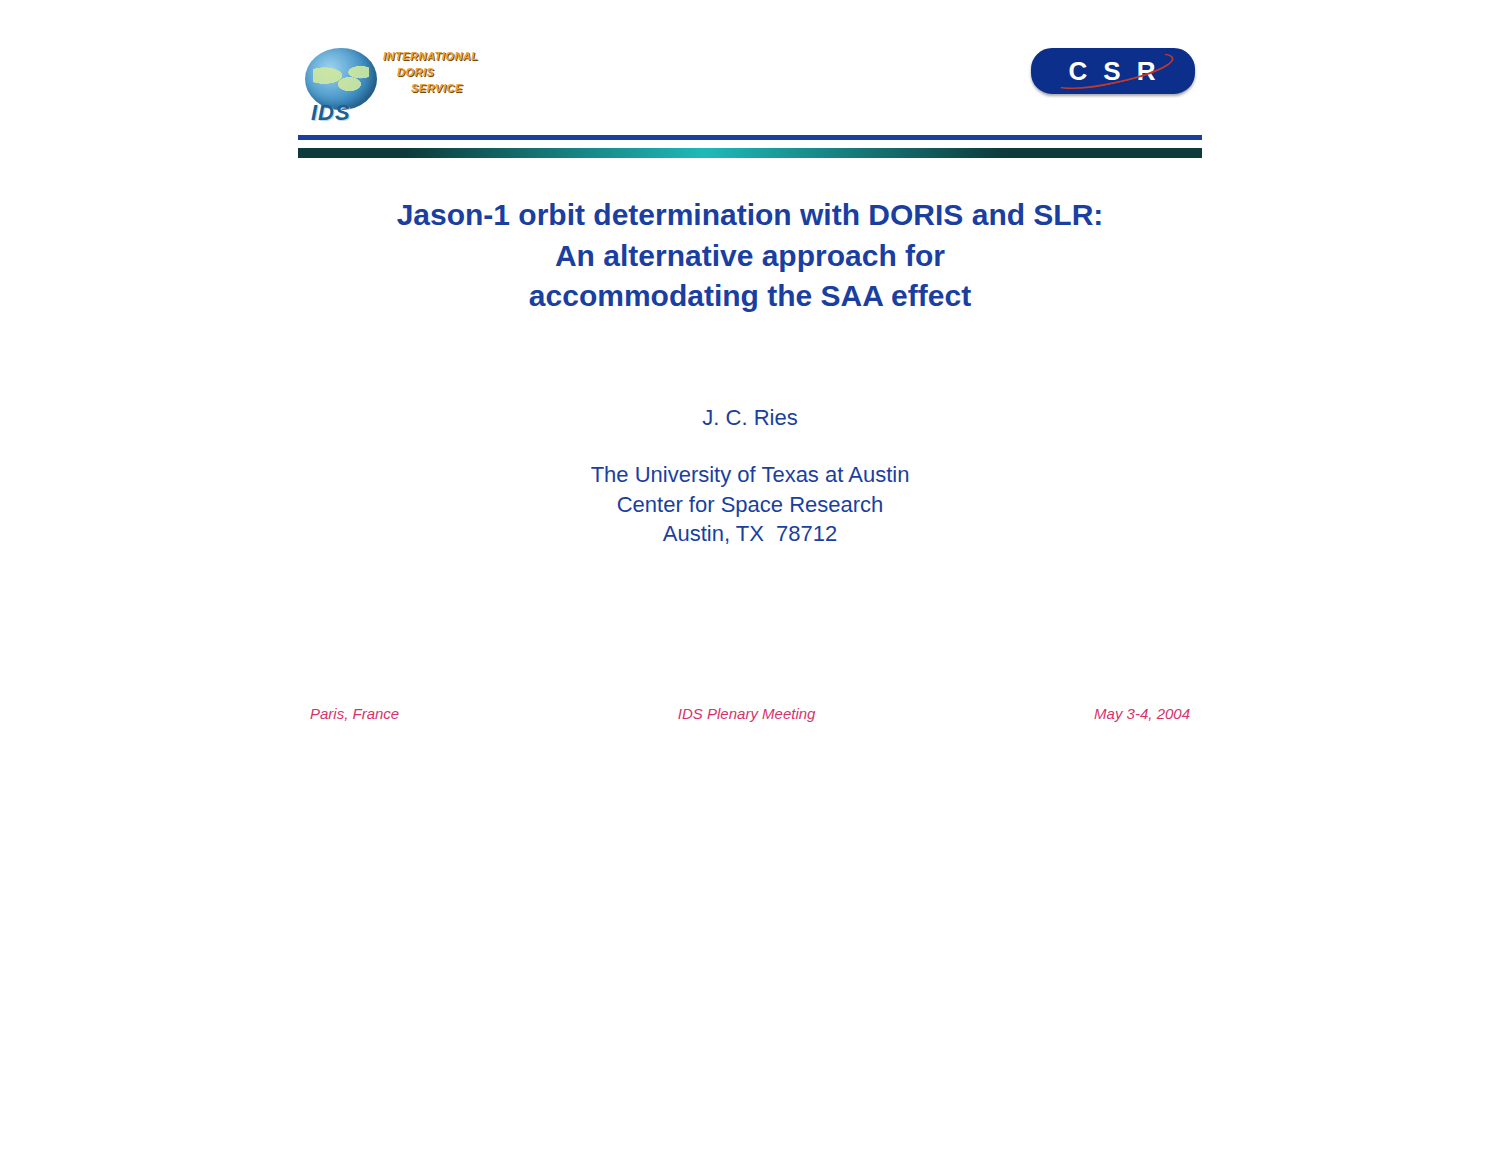INTERNATIONAL
DORIS
SERVICE
IDS
CSR
Jason-1 orbit determination with DORIS and SLR:
An alternative approach for
accommodating the SAA effect
J. C. Ries
The University of Texas at Austin
Center for Space Research
Austin, TX 78712
Paris, France
IDS Plenary Meeting
May 3-4, 2004